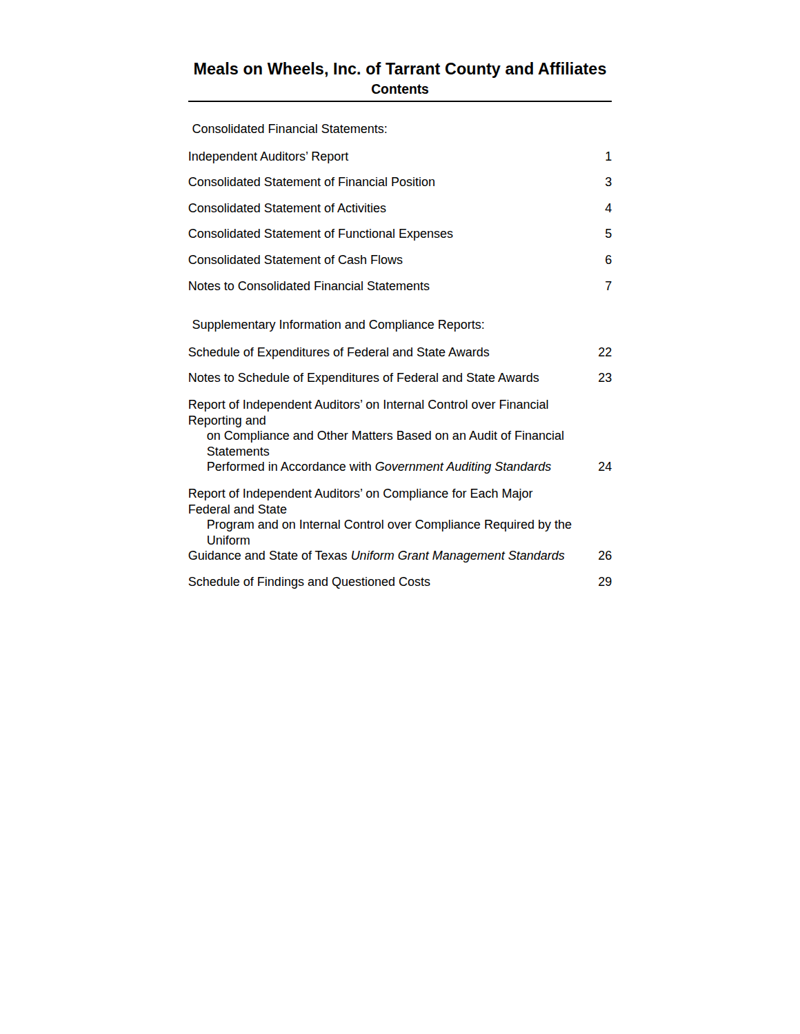Meals on Wheels, Inc. of Tarrant County and Affiliates
Contents
Consolidated Financial Statements:
| Independent Auditors’ Report | 1 |
| Consolidated Statement of Financial Position | 3 |
| Consolidated Statement of Activities | 4 |
| Consolidated Statement of Functional Expenses | 5 |
| Consolidated Statement of Cash Flows | 6 |
| Notes to Consolidated Financial Statements | 7 |
Supplementary Information and Compliance Reports:
| Schedule of Expenditures of Federal and State Awards | 22 |
| Notes to Schedule of Expenditures of Federal and State Awards | 23 |
| Report of Independent Auditors’ on Internal Control over Financial Reporting and on Compliance and Other Matters Based on an Audit of Financial Statements Performed in Accordance with Government Auditing Standards | 24 |
| Report of Independent Auditors’ on Compliance for Each Major Federal and State Program and on Internal Control over Compliance Required by the Uniform Guidance and State of Texas Uniform Grant Management Standards | 26 |
| Schedule of Findings and Questioned Costs | 29 |